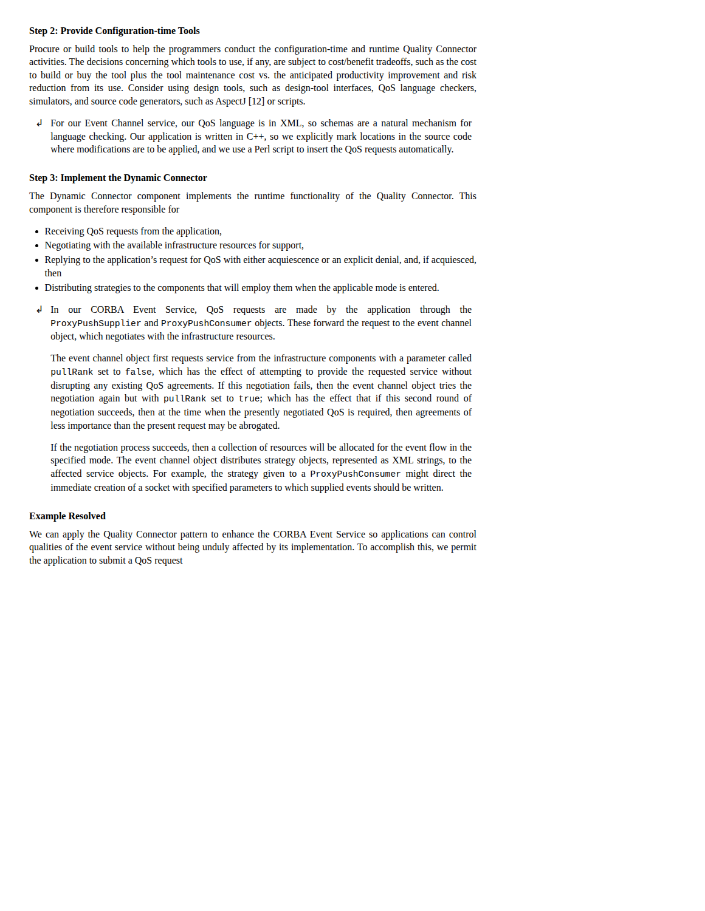Step 2: Provide Configuration-time Tools
Procure or build tools to help the programmers conduct the configuration-time and runtime Quality Connector activities. The decisions concerning which tools to use, if any, are subject to cost/benefit tradeoffs, such as the cost to build or buy the tool plus the tool maintenance cost vs. the anticipated productivity improvement and risk reduction from its use. Consider using design tools, such as design-tool interfaces, QoS language checkers, simulators, and source code generators, such as AspectJ [12] or scripts.
↲
For our Event Channel service, our QoS language is in XML, so schemas are a natural mechanism for language checking. Our application is written in C++, so we explicitly mark locations in the source code where modifications are to be applied, and we use a Perl script to insert the QoS requests automatically.
Step 3: Implement the Dynamic Connector
The Dynamic Connector component implements the runtime functionality of the Quality Connector. This component is therefore responsible for
Receiving QoS requests from the application,
Negotiating with the available infrastructure resources for support,
Replying to the application’s request for QoS with either acquiescence or an explicit denial, and, if acquiesced, then
Distributing strategies to the components that will employ them when the applicable mode is entered.
↲
In our CORBA Event Service, QoS requests are made by the application through the ProxyPushSupplier and ProxyPushConsumer objects. These forward the request to the event channel object, which negotiates with the infrastructure resources.
The event channel object first requests service from the infrastructure components with a parameter called pullRank set to false, which has the effect of attempting to provide the requested service without disrupting any existing QoS agreements. If this negotiation fails, then the event channel object tries the negotiation again but with pullRank set to true; which has the effect that if this second round of negotiation succeeds, then at the time when the presently negotiated QoS is required, then agreements of less importance than the present request may be abrogated.
If the negotiation process succeeds, then a collection of resources will be allocated for the event flow in the specified mode. The event channel object distributes strategy objects, represented as XML strings, to the affected service objects. For example, the strategy given to a ProxyPushConsumer might direct the immediate creation of a socket with specified parameters to which supplied events should be written.
Example Resolved
We can apply the Quality Connector pattern to enhance the CORBA Event Service so applications can control qualities of the event service without being unduly affected by its implementation. To accomplish this, we permit the application to submit a QoS request